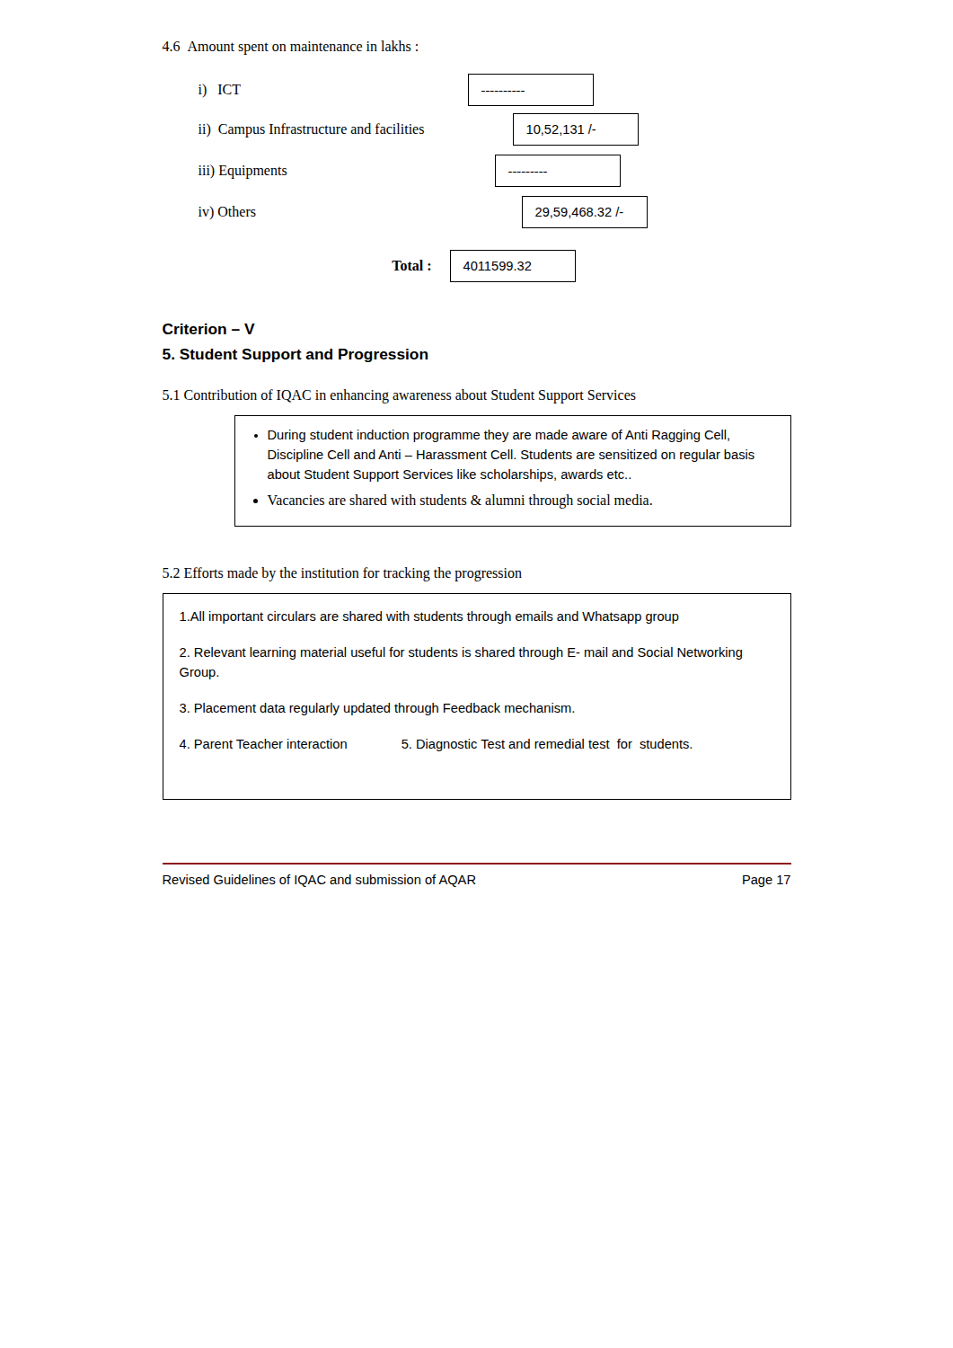4.6 Amount spent on maintenance in lakhs :
i) ICT
----------
ii) Campus Infrastructure and facilities
10,52,131 /-
iii) Equipments
---------
iv) Others
29,59,468.32 /-
Total :
4011599.32
Criterion – V
5. Student Support and Progression
5.1 Contribution of IQAC in enhancing awareness about Student Support Services
During student induction programme they are made aware of Anti Ragging Cell, Discipline Cell and Anti – Harassment Cell. Students are sensitized on regular basis about Student Support Services like scholarships, awards etc..
Vacancies are shared with students & alumni through social media.
5.2 Efforts made by the institution for tracking the progression
1.All important circulars are shared with students through emails and Whatsapp group
2. Relevant learning material useful for students is shared through E- mail and Social Networking Group.
3. Placement data regularly updated through Feedback mechanism.
4. Parent Teacher interaction 5. Diagnostic Test and remedial test for students.
Revised Guidelines of IQAC and submission of AQAR Page 17